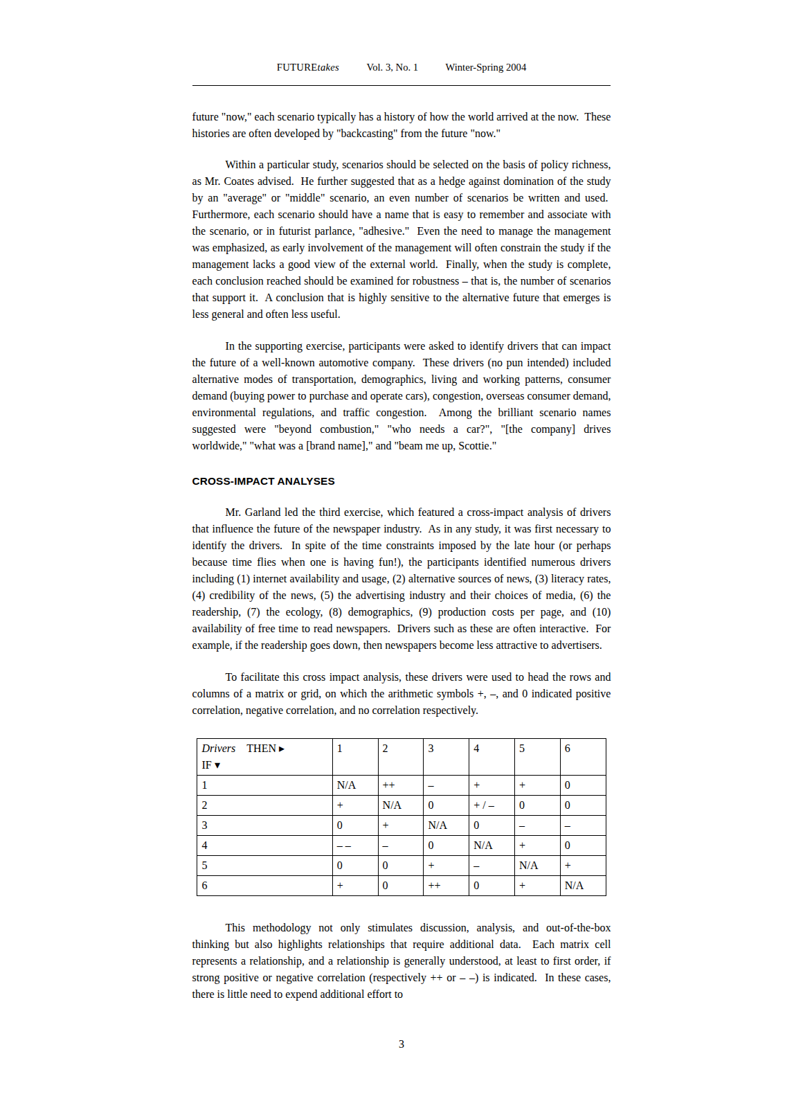FUTUREtakes Vol. 3, No. 1 Winter-Spring 2004
future "now," each scenario typically has a history of how the world arrived at the now. These histories are often developed by "backcasting" from the future "now."
Within a particular study, scenarios should be selected on the basis of policy richness, as Mr. Coates advised. He further suggested that as a hedge against domination of the study by an "average" or "middle" scenario, an even number of scenarios be written and used. Furthermore, each scenario should have a name that is easy to remember and associate with the scenario, or in futurist parlance, "adhesive." Even the need to manage the management was emphasized, as early involvement of the management will often constrain the study if the management lacks a good view of the external world. Finally, when the study is complete, each conclusion reached should be examined for robustness – that is, the number of scenarios that support it. A conclusion that is highly sensitive to the alternative future that emerges is less general and often less useful.
In the supporting exercise, participants were asked to identify drivers that can impact the future of a well-known automotive company. These drivers (no pun intended) included alternative modes of transportation, demographics, living and working patterns, consumer demand (buying power to purchase and operate cars), congestion, overseas consumer demand, environmental regulations, and traffic congestion. Among the brilliant scenario names suggested were "beyond combustion," "who needs a car?", "[the company] drives worldwide," "what was a [brand name]," and "beam me up, Scottie."
CROSS-IMPACT ANALYSES
Mr. Garland led the third exercise, which featured a cross-impact analysis of drivers that influence the future of the newspaper industry. As in any study, it was first necessary to identify the drivers. In spite of the time constraints imposed by the late hour (or perhaps because time flies when one is having fun!), the participants identified numerous drivers including (1) internet availability and usage, (2) alternative sources of news, (3) literacy rates, (4) credibility of the news, (5) the advertising industry and their choices of media, (6) the readership, (7) the ecology, (8) demographics, (9) production costs per page, and (10) availability of free time to read newspapers. Drivers such as these are often interactive. For example, if the readership goes down, then newspapers become less attractive to advertisers.
To facilitate this cross impact analysis, these drivers were used to head the rows and columns of a matrix or grid, on which the arithmetic symbols +, –, and 0 indicated positive correlation, negative correlation, and no correlation respectively.
| Drivers THEN ▸ IF ▾ | 1 | 2 | 3 | 4 | 5 | 6 |
| 1 | N/A | ++ | – | + | + | 0 |
| 2 | + | N/A | 0 | + / – | 0 | 0 |
| 3 | 0 | + | N/A | 0 | – | – |
| 4 | – – | – | 0 | N/A | + | 0 |
| 5 | 0 | 0 | + | – | N/A | + |
| 6 | + | 0 | ++ | 0 | + | N/A |
This methodology not only stimulates discussion, analysis, and out-of-the-box thinking but also highlights relationships that require additional data. Each matrix cell represents a relationship, and a relationship is generally understood, at least to first order, if strong positive or negative correlation (respectively ++ or – –) is indicated. In these cases, there is little need to expend additional effort to
3